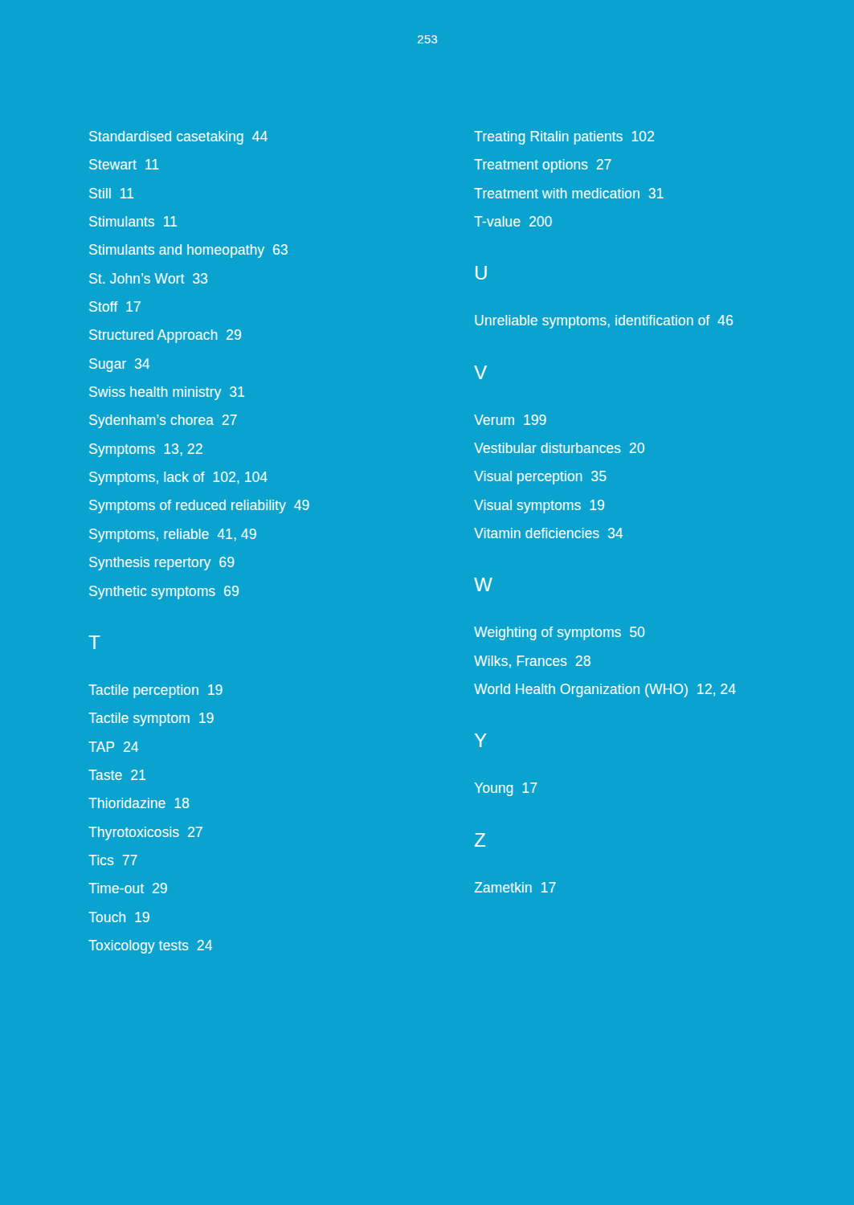253
Standardised casetaking 44
Stewart 11
Still 11
Stimulants 11
Stimulants and homeopathy 63
St. John’s Wort 33
Stoff 17
Structured Approach 29
Sugar 34
Swiss health ministry 31
Sydenham’s chorea 27
Symptoms 13, 22
Symptoms, lack of 102, 104
Symptoms of reduced reliability 49
Symptoms, reliable 41, 49
Synthesis repertory 69
Synthetic symptoms 69
T
Tactile perception 19
Tactile symptom 19
TAP 24
Taste 21
Thioridazine 18
Thyrotoxicosis 27
Tics 77
Time-out 29
Touch 19
Toxicology tests 24
Treating Ritalin patients 102
Treatment options 27
Treatment with medication 31
T-value 200
U
Unreliable symptoms, identification of 46
V
Verum 199
Vestibular disturbances 20
Visual perception 35
Visual symptoms 19
Vitamin deficiencies 34
W
Weighting of symptoms 50
Wilks, Frances 28
World Health Organization (WHO) 12, 24
Y
Young 17
Z
Zametkin 17